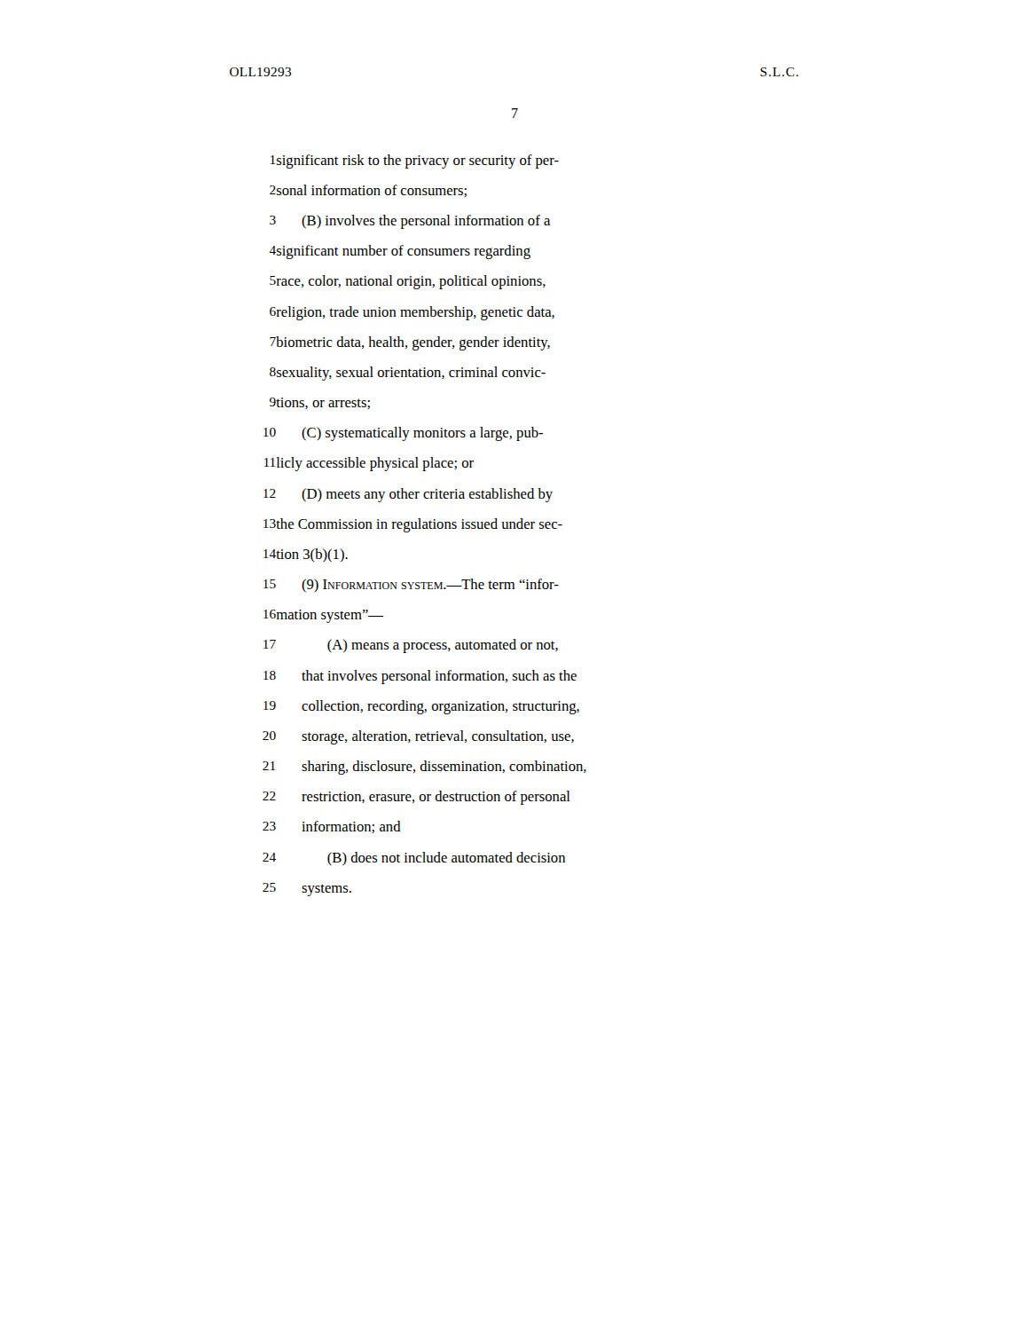OLL19293 S.L.C.
7
| 1 | significant risk to the privacy or security of per- |
| 2 | sonal information of consumers; |
| 3 | (B) involves the personal information of a |
| 4 | significant number of consumers regarding |
| 5 | race, color, national origin, political opinions, |
| 6 | religion, trade union membership, genetic data, |
| 7 | biometric data, health, gender, gender identity, |
| 8 | sexuality, sexual orientation, criminal convic- |
| 9 | tions, or arrests; |
| 10 | (C) systematically monitors a large, pub- |
| 11 | licly accessible physical place; or |
| 12 | (D) meets any other criteria established by |
| 13 | the Commission in regulations issued under sec- |
| 14 | tion 3(b)(1). |
| 15 | (9) Information system .—The term “infor- |
| 16 | mation system”— |
| 17 | (A) means a process, automated or not, |
| 18 | that involves personal information, such as the |
| 19 | collection, recording, organization, structuring, |
| 20 | storage, alteration, retrieval, consultation, use, |
| 21 | sharing, disclosure, dissemination, combination, |
| 22 | restriction, erasure, or destruction of personal |
| 23 | information; and |
| 24 | (B) does not include automated decision |
| 25 | systems. |